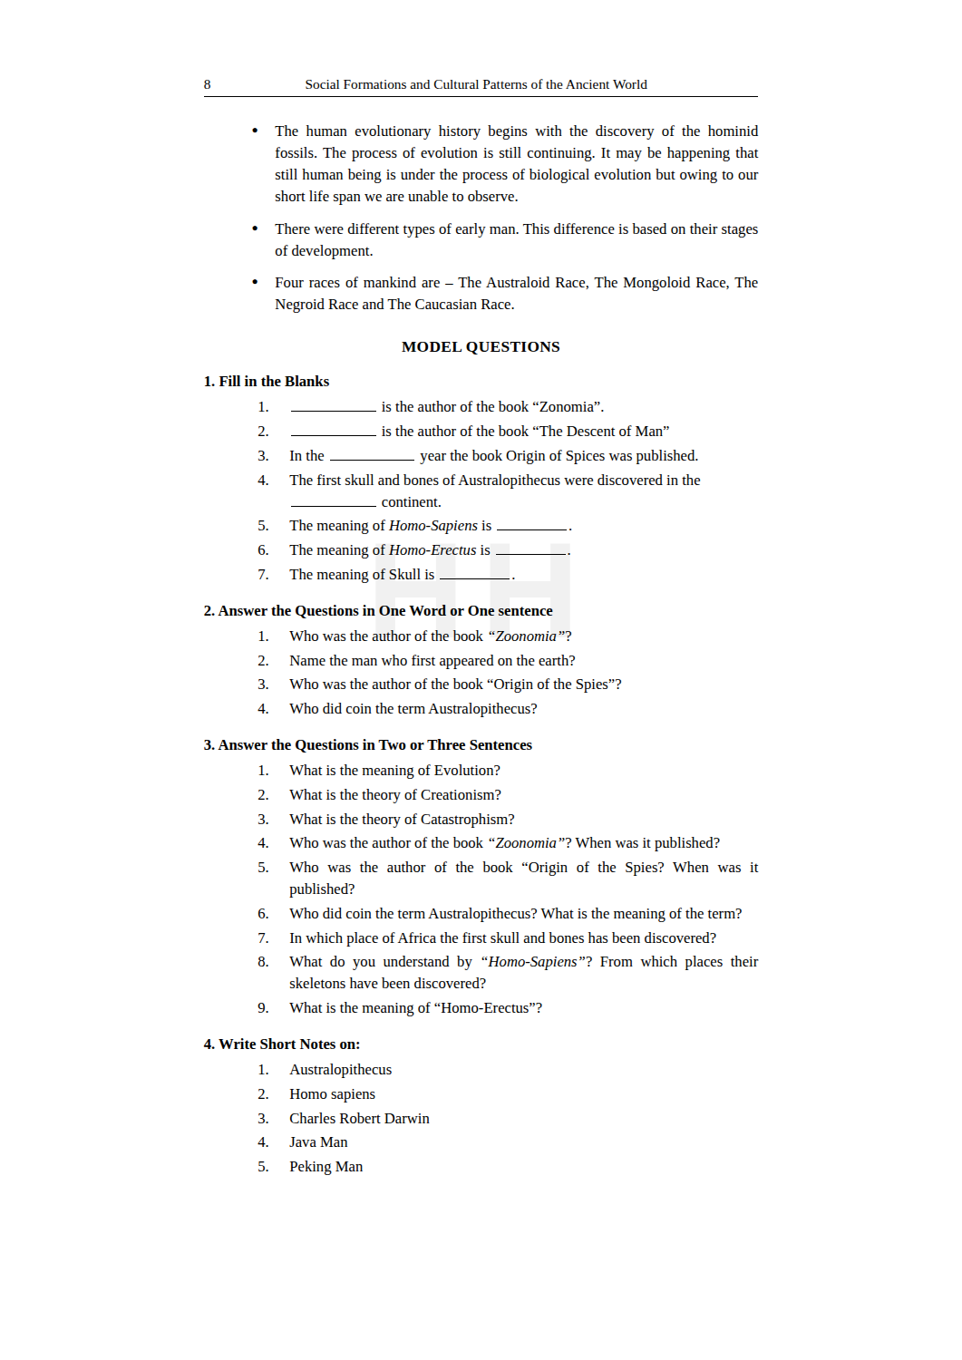HH
8 Social Formations and Cultural Patterns of the Ancient World
The human evolutionary history begins with the discovery of the hominid fossils. The process of evolution is still continuing. It may be happening that still human being is under the process of biological evolution but owing to our short life span we are unable to observe.
There were different types of early man. This difference is based on their stages of development.
Four races of mankind are – The Australoid Race, The Mongoloid Race, The Negroid Race and The Caucasian Race.
MODEL QUESTIONS
1. Fill in the Blanks
is the author of the book “Zonomia”.
is the author of the book “The Descent of Man”
In the year the book Origin of Spices was published.
The first skull and bones of Australopithecus were discovered in the continent.
The meaning of Homo-Sapiens is .
The meaning of Homo-Erectus is .
The meaning of Skull is .
2. Answer the Questions in One Word or One sentence
Who was the author of the book “Zoonomia”?
Name the man who first appeared on the earth?
Who was the author of the book “Origin of the Spies”?
Who did coin the term Australopithecus?
3. Answer the Questions in Two or Three Sentences
What is the meaning of Evolution?
What is the theory of Creationism?
What is the theory of Catastrophism?
Who was the author of the book “Zoonomia”? When was it published?
Who was the author of the book “Origin of the Spies? When was it published?
Who did coin the term Australopithecus? What is the meaning of the term?
In which place of Africa the first skull and bones has been discovered?
What do you understand by “Homo-Sapiens”? From which places their skeletons have been discovered?
What is the meaning of “Homo-Erectus”?
4. Write Short Notes on:
Australopithecus
Homo sapiens
Charles Robert Darwin
Java Man
Peking Man